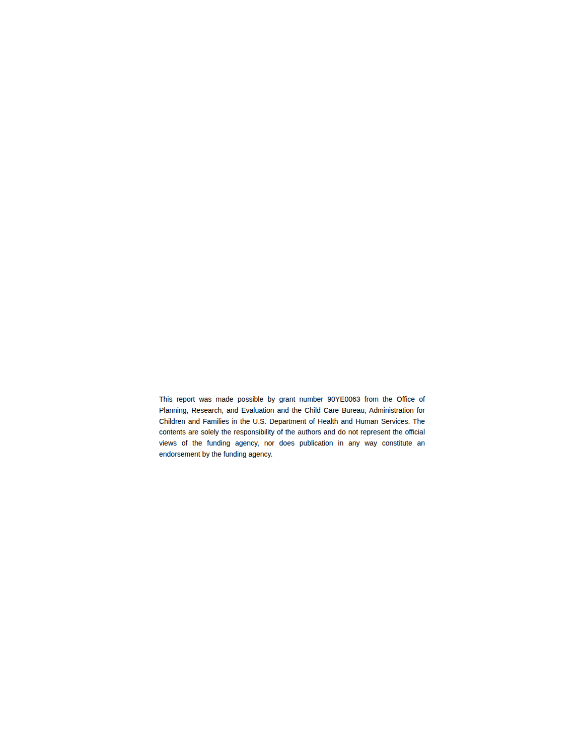This report was made possible by grant number 90YE0063 from the Office of Planning, Research, and Evaluation and the Child Care Bureau, Administration for Children and Families in the U.S. Department of Health and Human Services. The contents are solely the responsibility of the authors and do not represent the official views of the funding agency, nor does publication in any way constitute an endorsement by the funding agency.